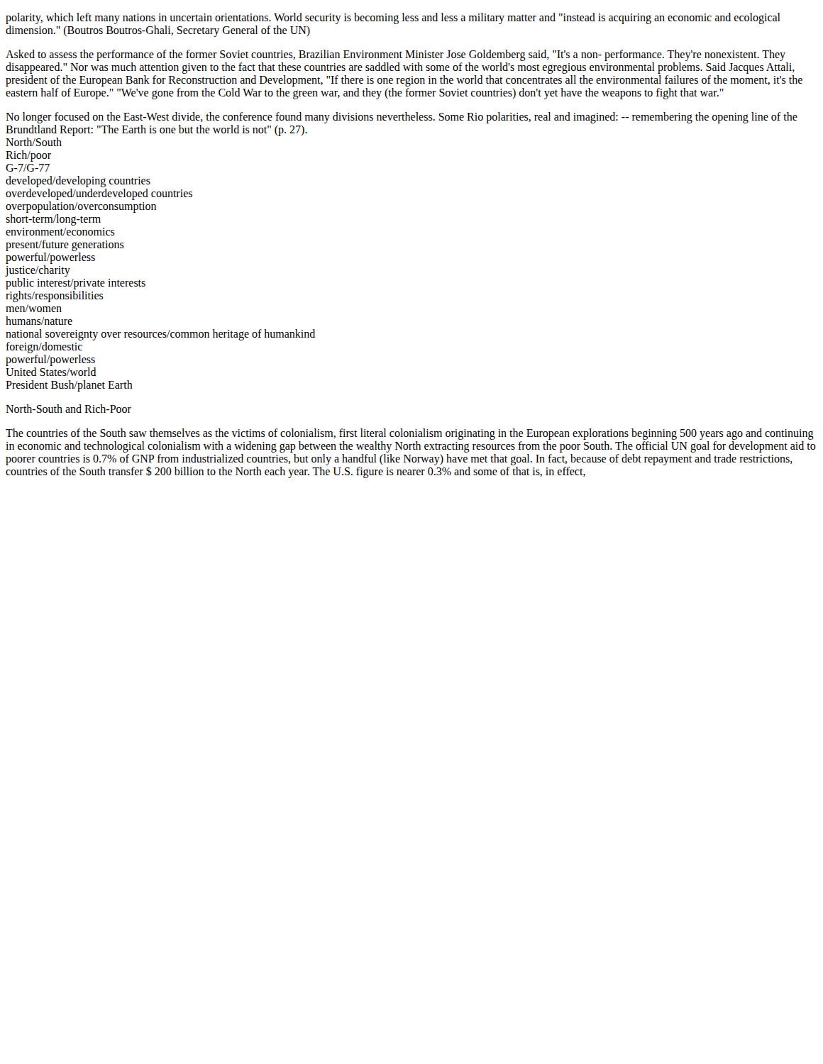polarity, which left many nations in uncertain orientations. World security is becoming less and less a military matter and "instead is acquiring an economic and ecological dimension." (Boutros Boutros-Ghali, Secretary General of the UN)
Asked to assess the performance of the former Soviet countries, Brazilian Environment Minister Jose Goldemberg said, "It's a non- performance. They're nonexistent. They disappeared." Nor was much attention given to the fact that these countries are saddled with some of the world's most egregious environmental problems. Said Jacques Attali, president of the European Bank for Reconstruction and Development, "If there is one region in the world that concentrates all the environmental failures of the moment, it's the eastern half of Europe." "We've gone from the Cold War to the green war, and they (the former Soviet countries) don't yet have the weapons to fight that war."
No longer focused on the East-West divide, the conference found many divisions nevertheless. Some Rio polarities, real and imagined: -- remembering the opening line of the Brundtland Report: "The Earth is one but the world is not" (p. 27).
North/South
Rich/poor
G-7/G-77
developed/developing countries
overdeveloped/underdeveloped countries
overpopulation/overconsumption
short-term/long-term
environment/economics
present/future generations
powerful/powerless
justice/charity
public interest/private interests
rights/responsibilities
men/women
humans/nature
national sovereignty over resources/common heritage of humankind
foreign/domestic
powerful/powerless
United States/world
President Bush/planet Earth
North-South and Rich-Poor
The countries of the South saw themselves as the victims of colonialism, first literal colonialism originating in the European explorations beginning 500 years ago and continuing in economic and technological colonialism with a widening gap between the wealthy North extracting resources from the poor South. The official UN goal for development aid to poorer countries is 0.7% of GNP from industrialized countries, but only a handful (like Norway) have met that goal. In fact, because of debt repayment and trade restrictions, countries of the South transfer $ 200 billion to the North each year. The U.S. figure is nearer 0.3% and some of that is, in effect,